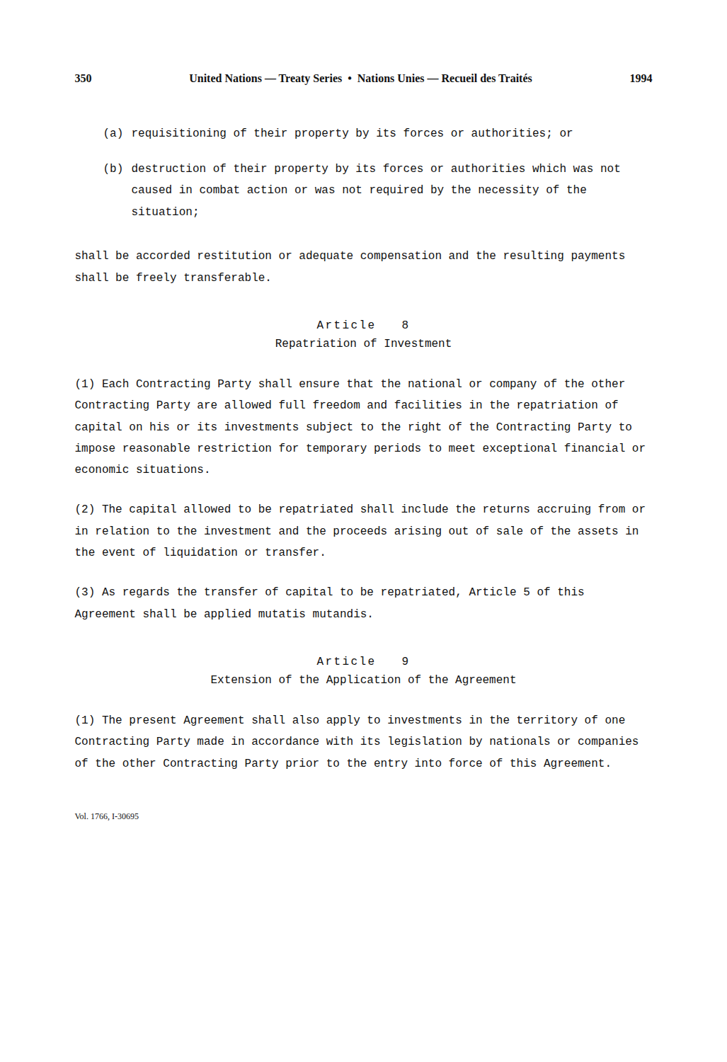350 United Nations — Treaty Series • Nations Unies — Recueil des Traités 1994
(a) requisitioning of their property by its forces or authorities; or
(b) destruction of their property by its forces or authorities which was not caused in combat action or was not required by the necessity of the situation;
shall be accorded restitution or adequate compensation and the resulting payments shall be freely transferable.
Article 8 Repatriation of Investment
(1) Each Contracting Party shall ensure that the national or company of the other Contracting Party are allowed full freedom and facilities in the repatriation of capital on his or its investments subject to the right of the Contracting Party to impose reasonable restriction for temporary periods to meet exceptional financial or economic situations.
(2) The capital allowed to be repatriated shall include the returns accruing from or in relation to the investment and the proceeds arising out of sale of the assets in the event of liquidation or transfer.
(3) As regards the transfer of capital to be repatriated, Article 5 of this Agreement shall be applied mutatis mutandis.
Article 9 Extension of the Application of the Agreement
(1) The present Agreement shall also apply to investments in the territory of one Contracting Party made in accordance with its legislation by nationals or companies of the other Contracting Party prior to the entry into force of this Agreement.
Vol. 1766, I-30695